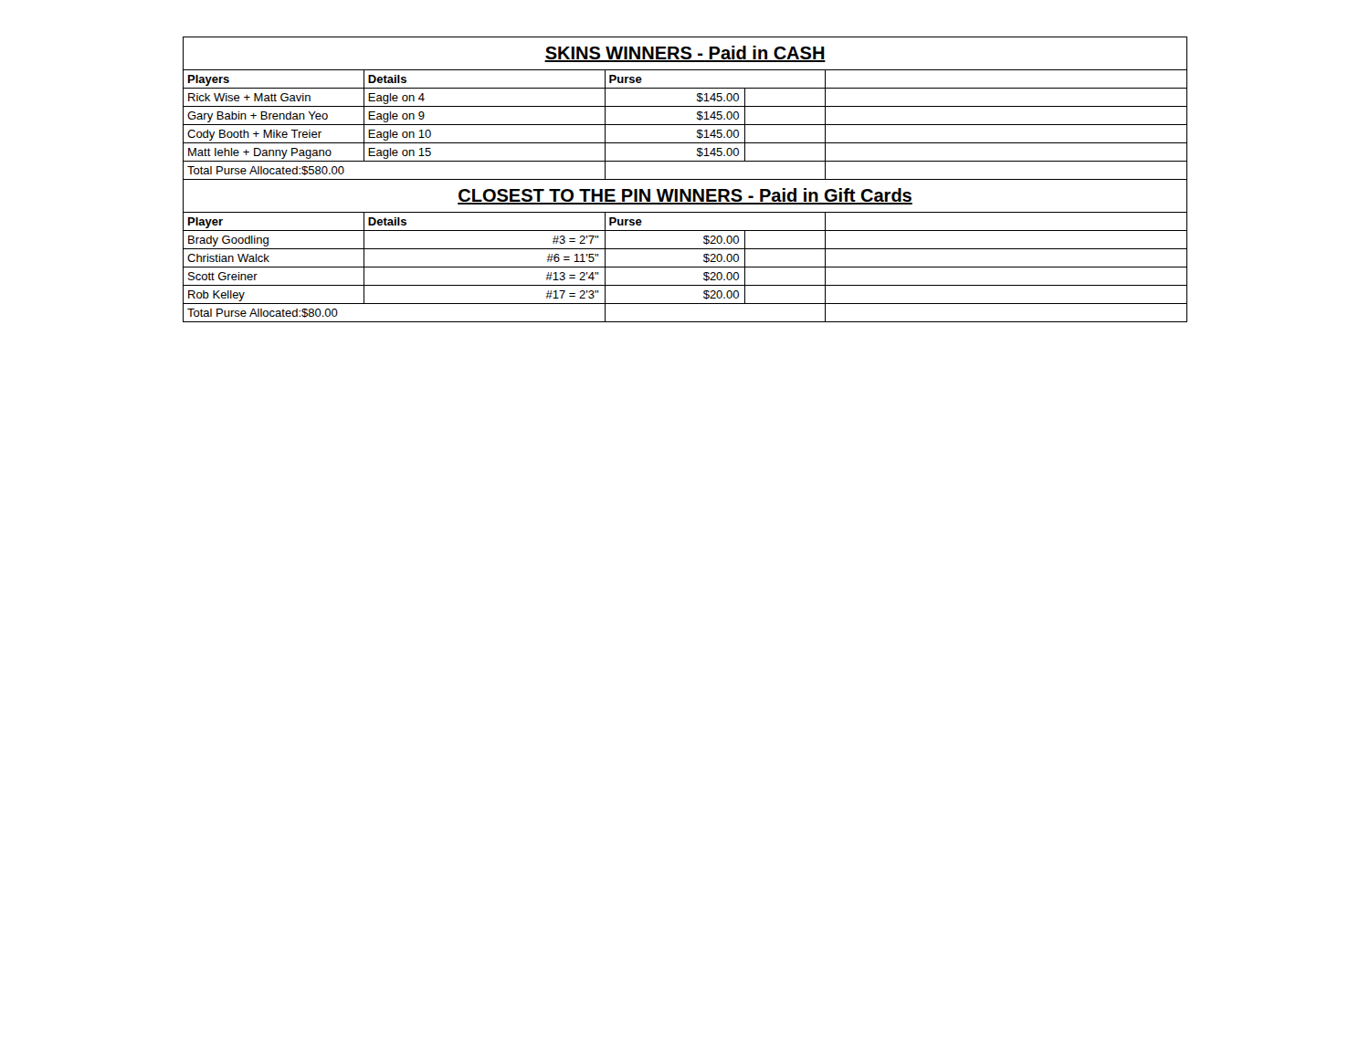| SKINS WINNERS - Paid in CASH |
| Players | Details | Purse | |
| Rick Wise + Matt Gavin | Eagle on 4 | $145.00 | | |
| Gary Babin + Brendan Yeo | Eagle on 9 | $145.00 | | |
| Cody Booth + Mike Treier | Eagle on 10 | $145.00 | | |
| Matt Iehle + Danny Pagano | Eagle on 15 | $145.00 | | |
| Total Purse Allocated:$580.00 | | |
| CLOSEST TO THE PIN WINNERS - Paid in Gift Cards |
| Player | Details | Purse | |
| Brady Goodling | #3 = 2'7" | $20.00 | | |
| Christian Walck | #6 = 11'5" | $20.00 | | |
| Scott Greiner | #13 = 2'4" | $20.00 | | |
| Rob Kelley | #17 = 2'3" | $20.00 | | |
| Total Purse Allocated:$80.00 | | |